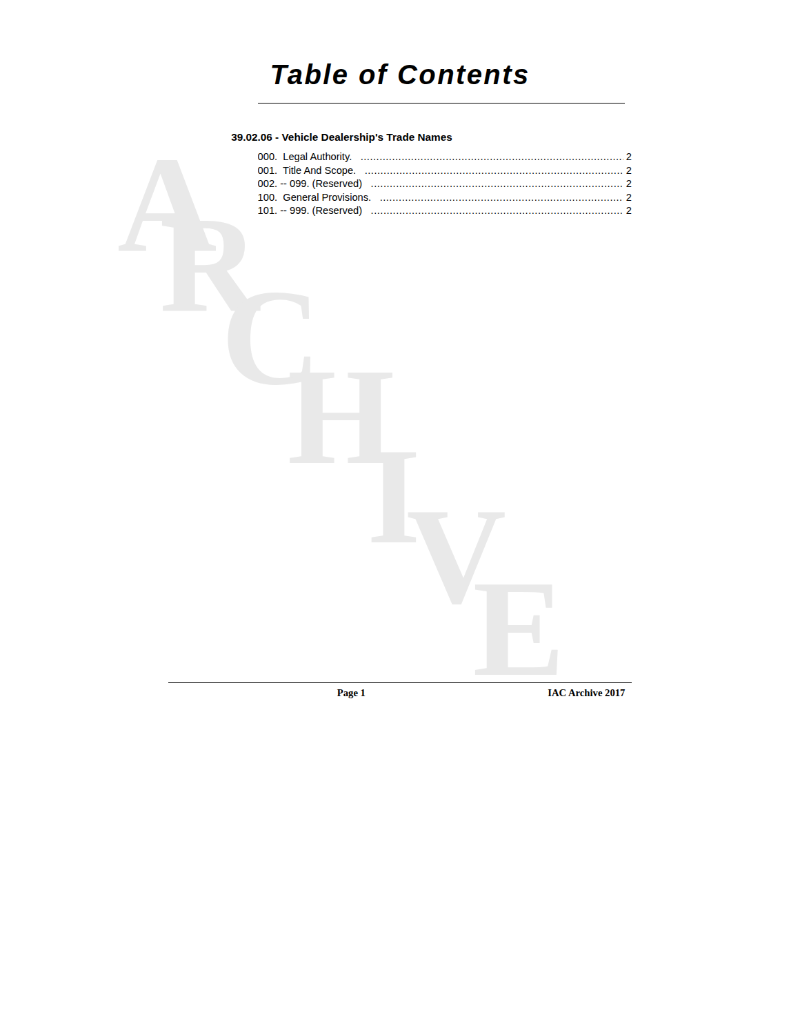A R C H I V E
Table of Contents
39.02.06 - Vehicle Dealership's Trade Names
000. Legal Authority. ............................................................................................... 2
001. Title And Scope. ............................................................................................... 2
002. -- 099. (Reserved) ................................................................................................ 2
100. General Provisions. ......................................................................................... 2
101. -- 999. (Reserved) ................................................................................................ 2
Page 1
IAC Archive 2017